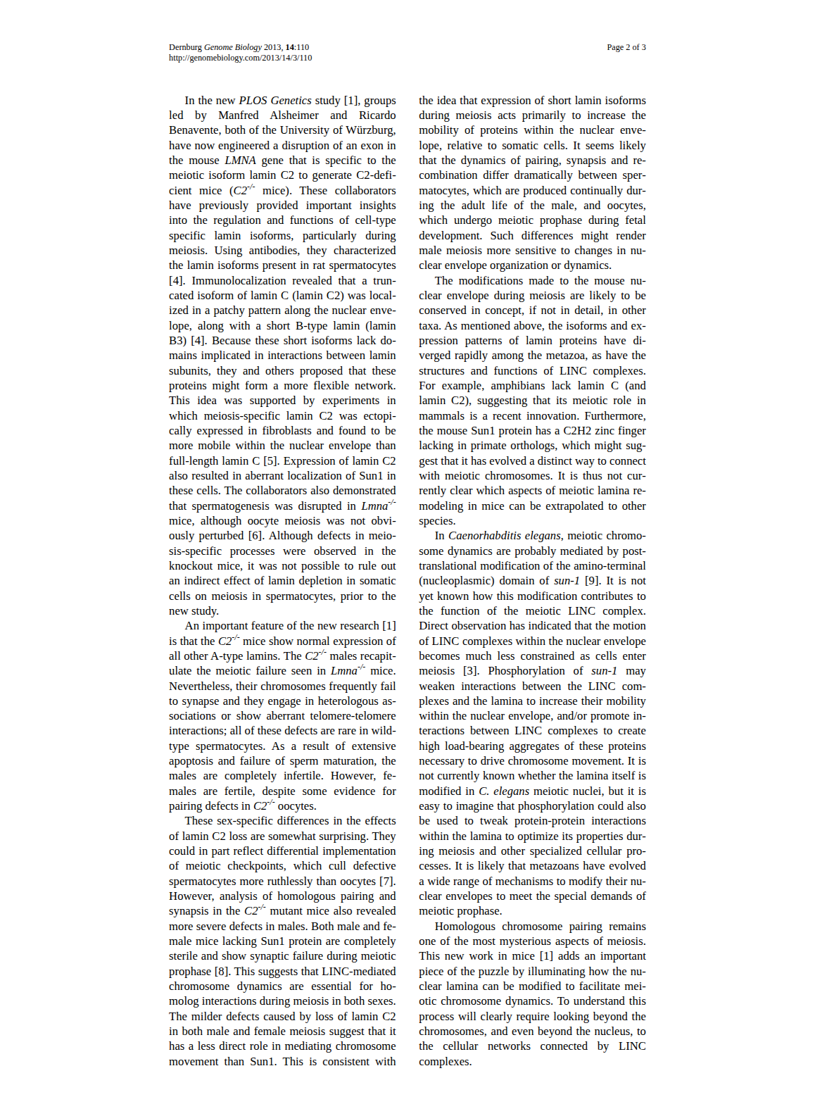Dernburg Genome Biology 2013, 14:110
http://genomebiology.com/2013/14/3/110
Page 2 of 3
In the new PLOS Genetics study [1], groups led by Manfred Alsheimer and Ricardo Benavente, both of the University of Würzburg, have now engineered a disruption of an exon in the mouse LMNA gene that is specific to the meiotic isoform lamin C2 to generate C2-deficient mice (C2-/- mice). These collaborators have previously provided important insights into the regulation and functions of cell-type specific lamin isoforms, particularly during meiosis. Using antibodies, they characterized the lamin isoforms present in rat spermatocytes [4]. Immunolocalization revealed that a truncated isoform of lamin C (lamin C2) was localized in a patchy pattern along the nuclear envelope, along with a short B-type lamin (lamin B3) [4]. Because these short isoforms lack domains implicated in interactions between lamin subunits, they and others proposed that these proteins might form a more flexible network. This idea was supported by experiments in which meiosis-specific lamin C2 was ectopically expressed in fibroblasts and found to be more mobile within the nuclear envelope than full-length lamin C [5]. Expression of lamin C2 also resulted in aberrant localization of Sun1 in these cells. The collaborators also demonstrated that spermatogenesis was disrupted in Lmna-/- mice, although oocyte meiosis was not obviously perturbed [6]. Although defects in meiosis-specific processes were observed in the knockout mice, it was not possible to rule out an indirect effect of lamin depletion in somatic cells on meiosis in spermatocytes, prior to the new study.
An important feature of the new research [1] is that the C2-/- mice show normal expression of all other A-type lamins. The C2-/- males recapitulate the meiotic failure seen in Lmna-/- mice. Nevertheless, their chromosomes frequently fail to synapse and they engage in heterologous associations or show aberrant telomere-telomere interactions; all of these defects are rare in wild-type spermatocytes. As a result of extensive apoptosis and failure of sperm maturation, the males are completely infertile. However, females are fertile, despite some evidence for pairing defects in C2-/- oocytes.
These sex-specific differences in the effects of lamin C2 loss are somewhat surprising. They could in part reflect differential implementation of meiotic checkpoints, which cull defective spermatocytes more ruthlessly than oocytes [7]. However, analysis of homologous pairing and synapsis in the C2-/- mutant mice also revealed more severe defects in males. Both male and female mice lacking Sun1 protein are completely sterile and show synaptic failure during meiotic prophase [8]. This suggests that LINC-mediated chromosome dynamics are essential for homolog interactions during meiosis in both sexes. The milder defects caused by loss of lamin C2 in both male and female meiosis suggest that it has a less direct role in mediating chromosome movement than Sun1. This is consistent with the idea that expression of short lamin isoforms during meiosis acts primarily to increase the mobility of proteins within the nuclear envelope, relative to somatic cells. It seems likely that the dynamics of pairing, synapsis and recombination differ dramatically between spermatocytes, which are produced continually during the adult life of the male, and oocytes, which undergo meiotic prophase during fetal development. Such differences might render male meiosis more sensitive to changes in nuclear envelope organization or dynamics.
The modifications made to the mouse nuclear envelope during meiosis are likely to be conserved in concept, if not in detail, in other taxa. As mentioned above, the isoforms and expression patterns of lamin proteins have diverged rapidly among the metazoa, as have the structures and functions of LINC complexes. For example, amphibians lack lamin C (and lamin C2), suggesting that its meiotic role in mammals is a recent innovation. Furthermore, the mouse Sun1 protein has a C2H2 zinc finger lacking in primate orthologs, which might suggest that it has evolved a distinct way to connect with meiotic chromosomes. It is thus not currently clear which aspects of meiotic lamina remodeling in mice can be extrapolated to other species.
In Caenorhabditis elegans, meiotic chromosome dynamics are probably mediated by post-translational modification of the amino-terminal (nucleoplasmic) domain of sun-1 [9]. It is not yet known how this modification contributes to the function of the meiotic LINC complex. Direct observation has indicated that the motion of LINC complexes within the nuclear envelope becomes much less constrained as cells enter meiosis [3]. Phosphorylation of sun-1 may weaken interactions between the LINC complexes and the lamina to increase their mobility within the nuclear envelope, and/or promote interactions between LINC complexes to create high load-bearing aggregates of these proteins necessary to drive chromosome movement. It is not currently known whether the lamina itself is modified in C. elegans meiotic nuclei, but it is easy to imagine that phosphorylation could also be used to tweak protein-protein interactions within the lamina to optimize its properties during meiosis and other specialized cellular processes. It is likely that metazoans have evolved a wide range of mechanisms to modify their nuclear envelopes to meet the special demands of meiotic prophase.
Homologous chromosome pairing remains one of the most mysterious aspects of meiosis. This new work in mice [1] adds an important piece of the puzzle by illuminating how the nuclear lamina can be modified to facilitate meiotic chromosome dynamics. To understand this process will clearly require looking beyond the chromosomes, and even beyond the nucleus, to the cellular networks connected by LINC complexes.